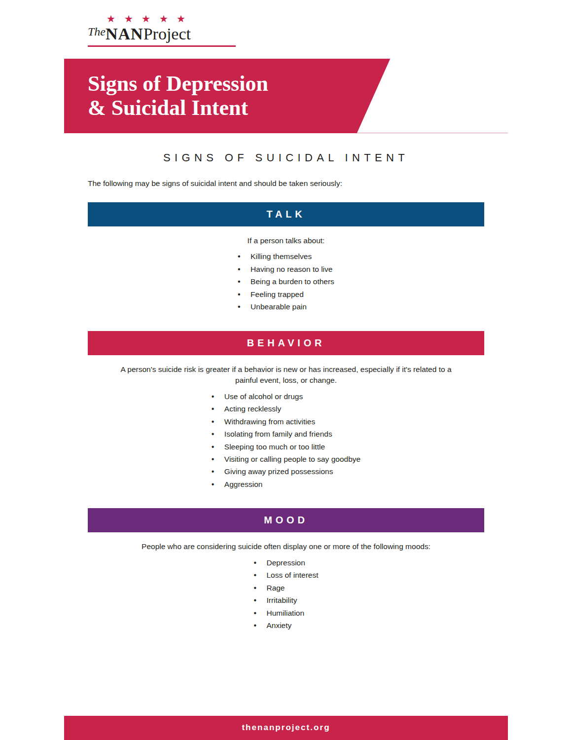★ ★ ★ ★ ★
The NAN Project
Signs of Depression
& Suicidal Intent
Signs of Suicidal Intent
The following may be signs of suicidal intent and should be taken seriously:
Talk
If a person talks about:
Killing themselves
Having no reason to live
Being a burden to others
Feeling trapped
Unbearable pain
Behavior
A person's suicide risk is greater if a behavior is new or has increased, especially if it's related to a painful event, loss, or change.
Use of alcohol or drugs
Acting recklessly
Withdrawing from activities
Isolating from family and friends
Sleeping too much or too little
Visiting or calling people to say goodbye
Giving away prized possessions
Aggression
Mood
People who are considering suicide often display one or more of the following moods:
Depression
Loss of interest
Rage
Irritability
Humiliation
Anxiety
thenanproject.org